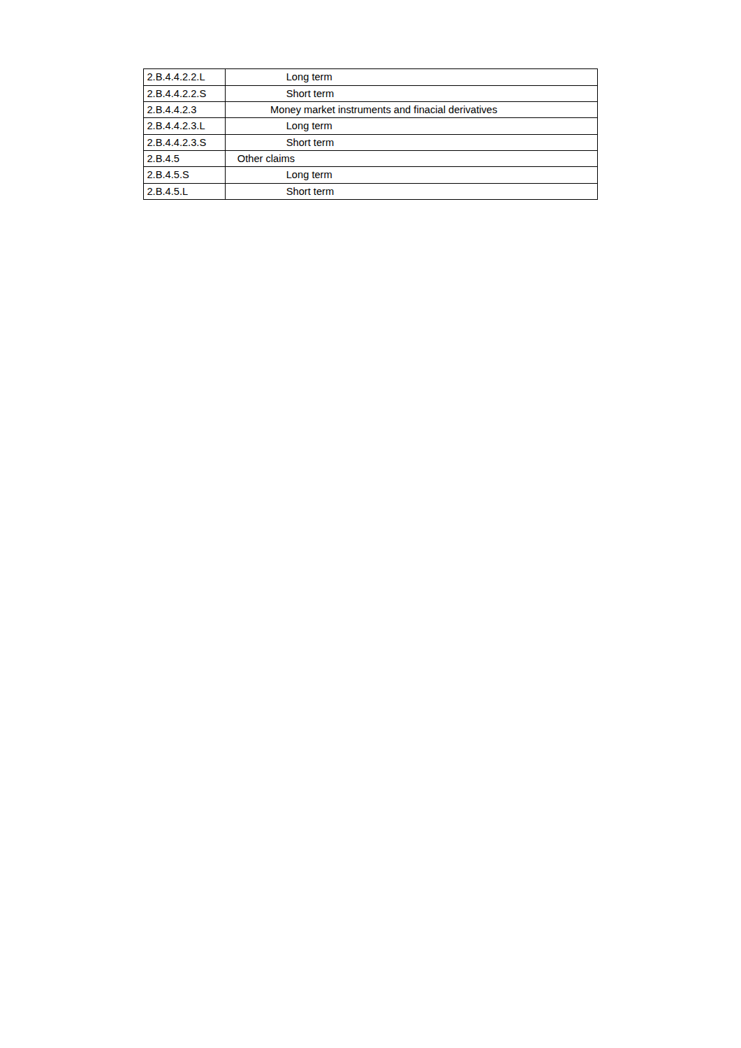| 2.B.4.4.2.2.L | Long term |
| 2.B.4.4.2.2.S | Short term |
| 2.B.4.4.2.3 | Money market instruments and finacial derivatives |
| 2.B.4.4.2.3.L | Long term |
| 2.B.4.4.2.3.S | Short term |
| 2.B.4.5 | Other claims |
| 2.B.4.5.S | Long term |
| 2.B.4.5.L | Short term |